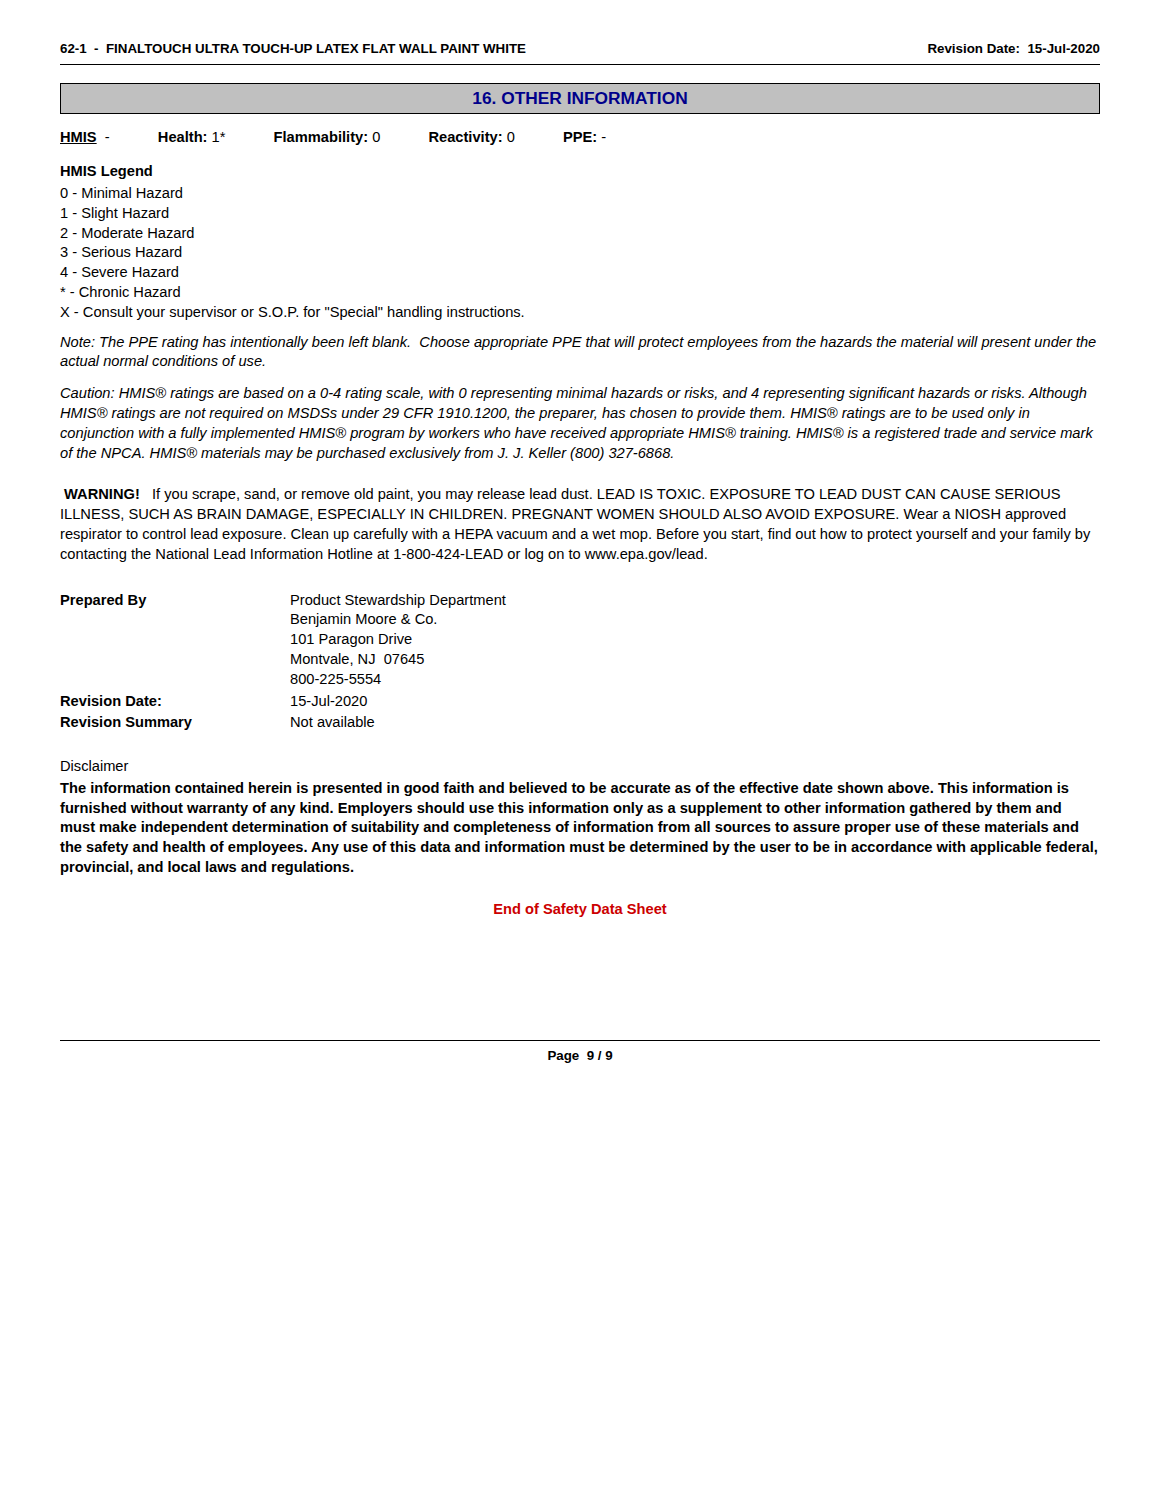62-1 - FINALTOUCH ULTRA TOUCH-UP LATEX FLAT WALL PAINT WHITE
Revision Date: 15-Jul-2020
16. OTHER INFORMATION
HMIS - Health: 1* Flammability: 0 Reactivity: 0 PPE: -
HMIS Legend
0 - Minimal Hazard
1 - Slight Hazard
2 - Moderate Hazard
3 - Serious Hazard
4 - Severe Hazard
* - Chronic Hazard
X - Consult your supervisor or S.O.P. for "Special" handling instructions.
Note: The PPE rating has intentionally been left blank. Choose appropriate PPE that will protect employees from the hazards the material will present under the actual normal conditions of use.
Caution: HMIS® ratings are based on a 0-4 rating scale, with 0 representing minimal hazards or risks, and 4 representing significant hazards or risks. Although HMIS® ratings are not required on MSDSs under 29 CFR 1910.1200, the preparer, has chosen to provide them. HMIS® ratings are to be used only in conjunction with a fully implemented HMIS® program by workers who have received appropriate HMIS® training. HMIS® is a registered trade and service mark of the NPCA. HMIS® materials may be purchased exclusively from J. J. Keller (800) 327-6868.
WARNING! If you scrape, sand, or remove old paint, you may release lead dust. LEAD IS TOXIC. EXPOSURE TO LEAD DUST CAN CAUSE SERIOUS ILLNESS, SUCH AS BRAIN DAMAGE, ESPECIALLY IN CHILDREN. PREGNANT WOMEN SHOULD ALSO AVOID EXPOSURE. Wear a NIOSH approved respirator to control lead exposure. Clean up carefully with a HEPA vacuum and a wet mop. Before you start, find out how to protect yourself and your family by contacting the National Lead Information Hotline at 1-800-424-LEAD or log on to www.epa.gov/lead.
| Prepared By | Product Stewardship Department Benjamin Moore & Co. 101 Paragon Drive Montvale, NJ 07645 800-225-5554 |
| Revision Date: | 15-Jul-2020 |
| Revision Summary | Not available |
Disclaimer
The information contained herein is presented in good faith and believed to be accurate as of the effective date shown above. This information is furnished without warranty of any kind. Employers should use this information only as a supplement to other information gathered by them and must make independent determination of suitability and completeness of information from all sources to assure proper use of these materials and the safety and health of employees. Any use of this data and information must be determined by the user to be in accordance with applicable federal, provincial, and local laws and regulations.
End of Safety Data Sheet
Page 9 / 9